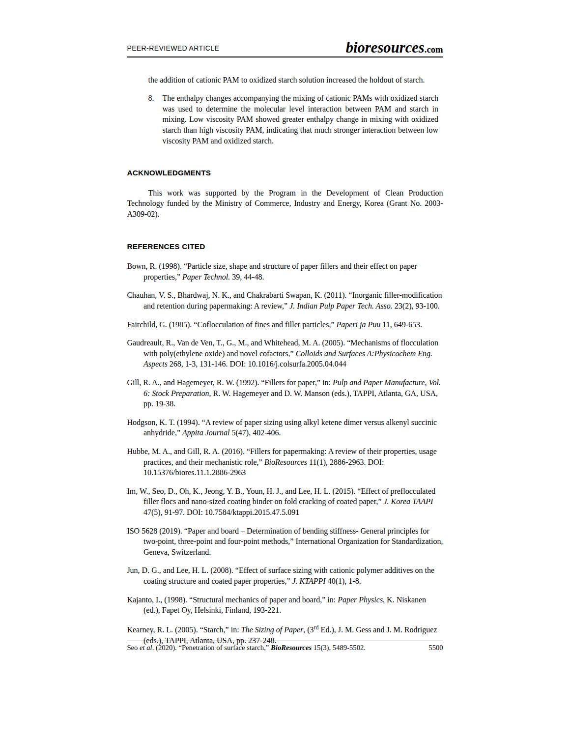PEER-REVIEWED ARTICLE
bioresources.com
the addition of cationic PAM to oxidized starch solution increased the holdout of starch.
8.
The enthalpy changes accompanying the mixing of cationic PAMs with oxidized starch was used to determine the molecular level interaction between PAM and starch in mixing. Low viscosity PAM showed greater enthalpy change in mixing with oxidized starch than high viscosity PAM, indicating that much stronger interaction between low viscosity PAM and oxidized starch.
ACKNOWLEDGMENTS
This work was supported by the Program in the Development of Clean Production Technology funded by the Ministry of Commerce, Industry and Energy, Korea (Grant No. 2003-A309-02).
REFERENCES CITED
Bown, R. (1998). “Particle size, shape and structure of paper fillers and their effect on paper properties,” Paper Technol. 39, 44-48.
Chauhan, V. S., Bhardwaj, N. K., and Chakrabarti Swapan, K. (2011). “Inorganic filler-modification and retention during papermaking: A review,” J. Indian Pulp Paper Tech. Asso. 23(2), 93-100.
Fairchild, G. (1985). “Coflocculation of fines and filler particles,” Paperi ja Puu 11, 649-653.
Gaudreault, R., Van de Ven, T., G., M., and Whitehead, M. A. (2005). “Mechanisms of flocculation with poly(ethylene oxide) and novel cofactors,” Colloids and Surfaces A:Physicochem Eng. Aspects 268, 1-3, 131-146. DOI: 10.1016/j.colsurfa.2005.04.044
Gill, R. A., and Hagemeyer, R. W. (1992). “Fillers for paper,” in: Pulp and Paper Manufacture, Vol. 6: Stock Preparation, R. W. Hagemeyer and D. W. Manson (eds.), TAPPI, Atlanta, GA, USA, pp. 19-38.
Hodgson, K. T. (1994). “A review of paper sizing using alkyl ketene dimer versus alkenyl succinic anhydride,” Appita Journal 5(47), 402-406.
Hubbe, M. A., and Gill, R. A. (2016). “Fillers for papermaking: A review of their properties, usage practices, and their mechanistic role,” BioResources 11(1), 2886-2963. DOI: 10.15376/biores.11.1.2886-2963
Im, W., Seo, D., Oh, K., Jeong, Y. B., Youn, H. J., and Lee, H. L. (2015). “Effect of preflocculated filler flocs and nano-sized coating binder on fold cracking of coated paper,” J. Korea TAAPI 47(5), 91-97. DOI: 10.7584/ktappi.2015.47.5.091
ISO 5628 (2019). “Paper and board – Determination of bending stiffness- General principles for two-point, three-point and four-point methods,” International Organization for Standardization, Geneva, Switzerland.
Jun, D. G., and Lee, H. L. (2008). “Effect of surface sizing with cationic polymer additives on the coating structure and coated paper properties,” J. KTAPPI 40(1), 1-8.
Kajanto, I., (1998). “Structural mechanics of paper and board,” in: Paper Physics, K. Niskanen (ed.), Fapet Oy, Helsinki, Finland, 193-221.
Kearney, R. L. (2005). “Starch,” in: The Sizing of Paper, (3rd Ed.), J. M. Gess and J. M. Rodriguez (eds.), TAPPI, Atlanta, USA, pp. 237-248.
Seo et al. (2020). “Penetration of surface starch,” BioResources 15(3), 5489-5502.
5500